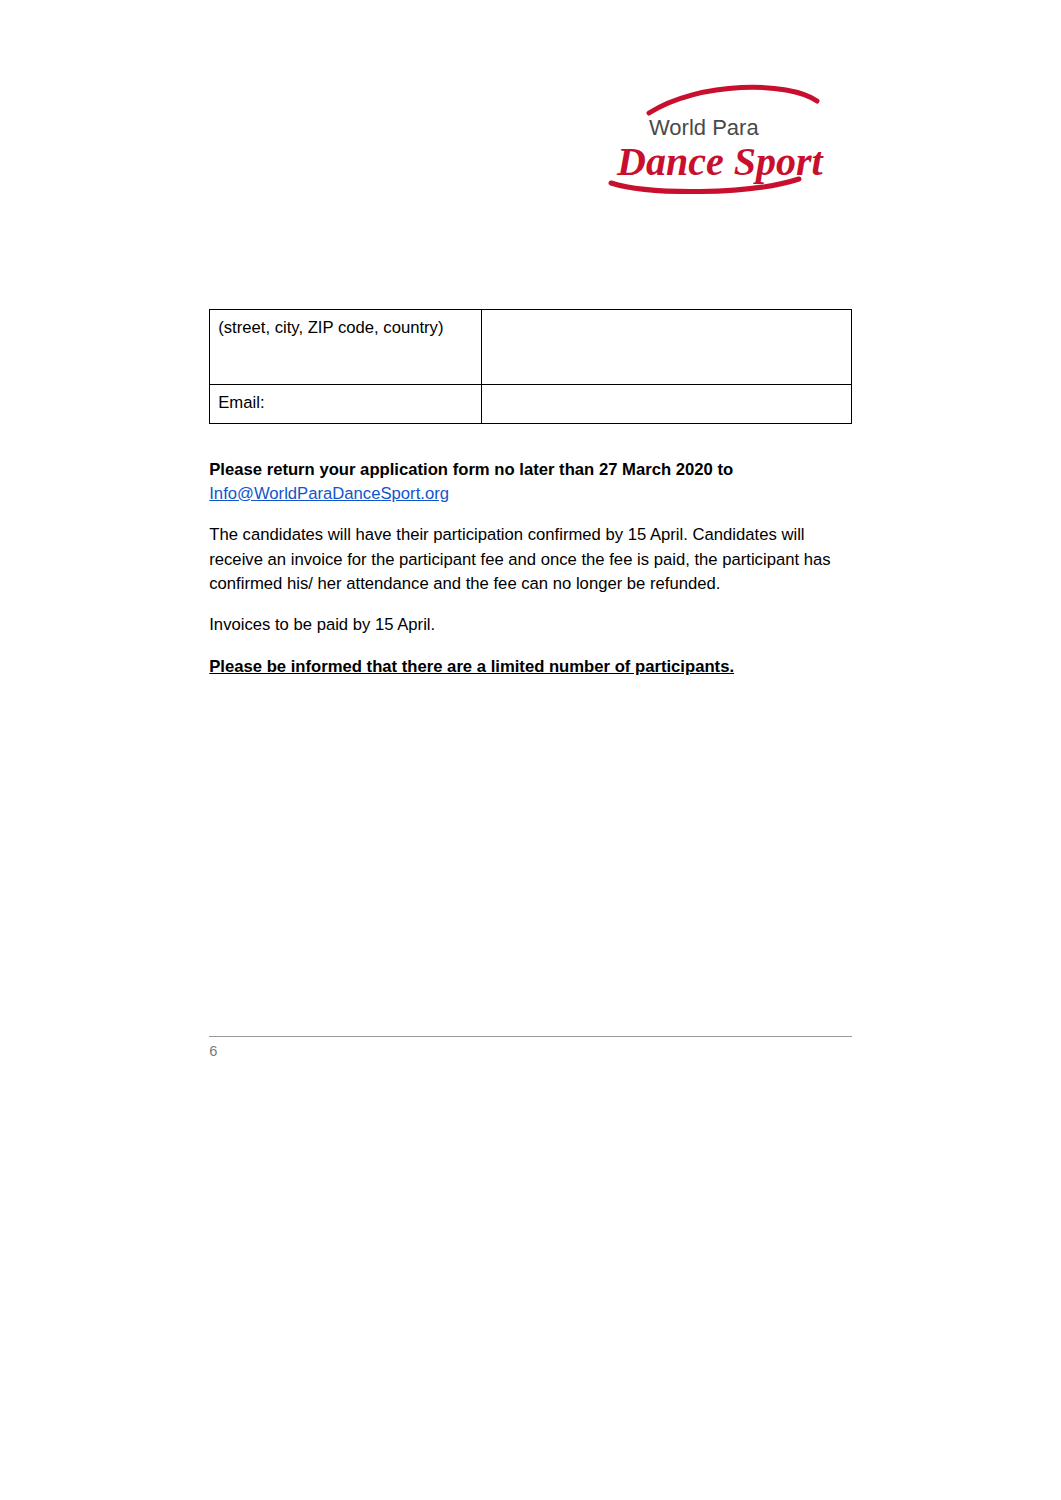World Para Dance Sport
| (street, city, ZIP code, country) | |
| Email: | |
Please return your application form no later than 27 March 2020 to Info@WorldParaDanceSport.org
The candidates will have their participation confirmed by 15 April. Candidates will receive an invoice for the participant fee and once the fee is paid, the participant has confirmed his/ her attendance and the fee can no longer be refunded.
Invoices to be paid by 15 April.
Please be informed that there are a limited number of participants.
6